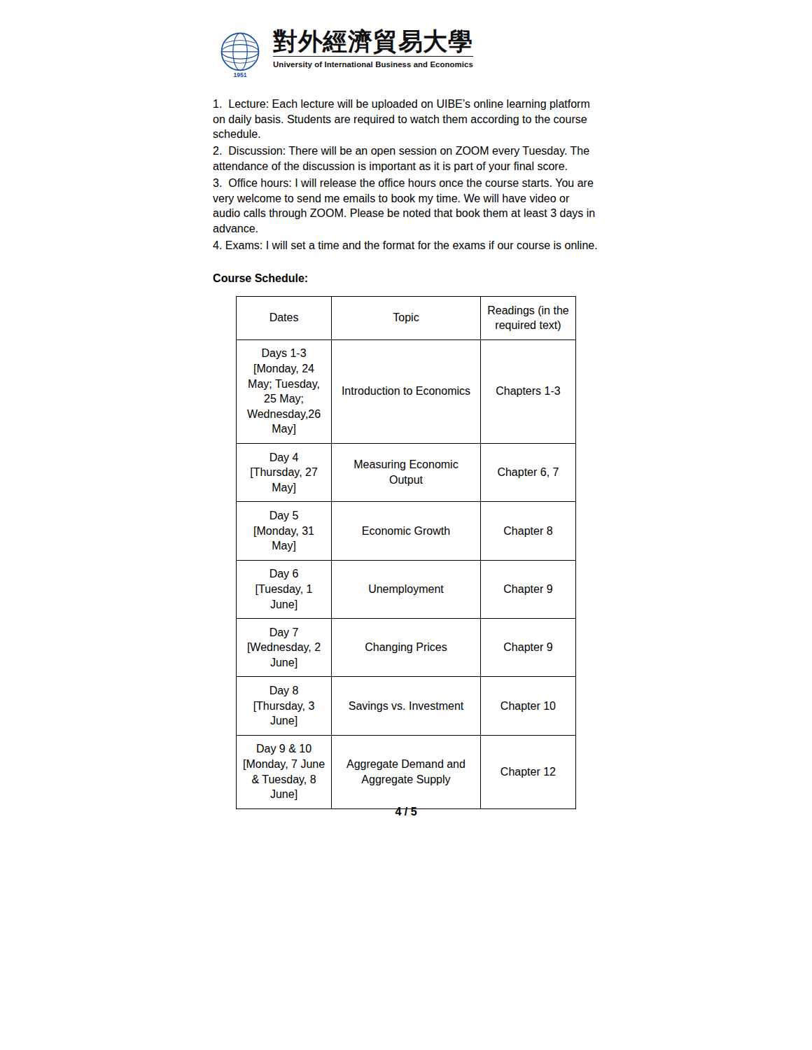1951
對外經濟貿易大學
University of International Business and Economics
1. Lecture: Each lecture will be uploaded on UIBE’s online learning platform on daily basis. Students are required to watch them according to the course schedule.
2. Discussion: There will be an open session on ZOOM every Tuesday. The attendance of the discussion is important as it is part of your final score.
3. Office hours: I will release the office hours once the course starts. You are very welcome to send me emails to book my time. We will have video or audio calls through ZOOM. Please be noted that book them at least 3 days in advance.
4. Exams: I will set a time and the format for the exams if our course is online.
Course Schedule:
| Dates | Topic | Readings (in the required text) |
| --- | --- | --- |
| Days 1-3 [Monday, 24 May; Tuesday, 25 May; Wednesday,26 May] | Introduction to Economics | Chapters 1-3 |
| Day 4 [Thursday, 27 May] | Measuring Economic Output | Chapter 6, 7 |
| Day 5 [Monday, 31 May] | Economic Growth | Chapter 8 |
| Day 6 [Tuesday, 1 June] | Unemployment | Chapter 9 |
| Day 7 [Wednesday, 2 June] | Changing Prices | Chapter 9 |
| Day 8 [Thursday, 3 June] | Savings vs. Investment | Chapter 10 |
| Day 9 & 10 [Monday, 7 June & Tuesday, 8 June] | Aggregate Demand and Aggregate Supply | Chapter 12 |
4 / 5